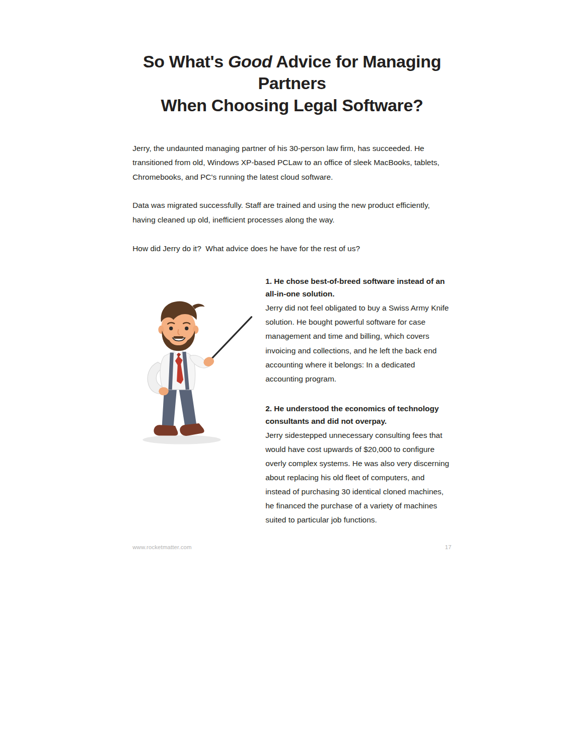So What's Good Advice for Managing Partners
When Choosing Legal Software?
Jerry, the undaunted managing partner of his 30-person law firm, has succeeded. He transitioned from old, Windows XP-based PCLaw to an office of sleek MacBooks, tablets, Chromebooks, and PC's running the latest cloud software.
Data was migrated successfully. Staff are trained and using the new product efficiently, having cleaned up old, inefficient processes along the way.
How did Jerry do it? What advice does he have for the rest of us?
1. He chose best-of-breed software instead of an all-in-one solution.
Jerry did not feel obligated to buy a Swiss Army Knife solution. He bought powerful software for case management and time and billing, which covers invoicing and collections, and he left the back end accounting where it belongs: In a dedicated accounting program.
2. He understood the economics of technology consultants and did not overpay.
Jerry sidestepped unnecessary consulting fees that would have cost upwards of $20,000 to configure overly complex systems. He was also very discerning about replacing his old fleet of computers, and instead of purchasing 30 identical cloned machines, he financed the purchase of a variety of machines suited to particular job functions.
www.rocketmatter.com 17